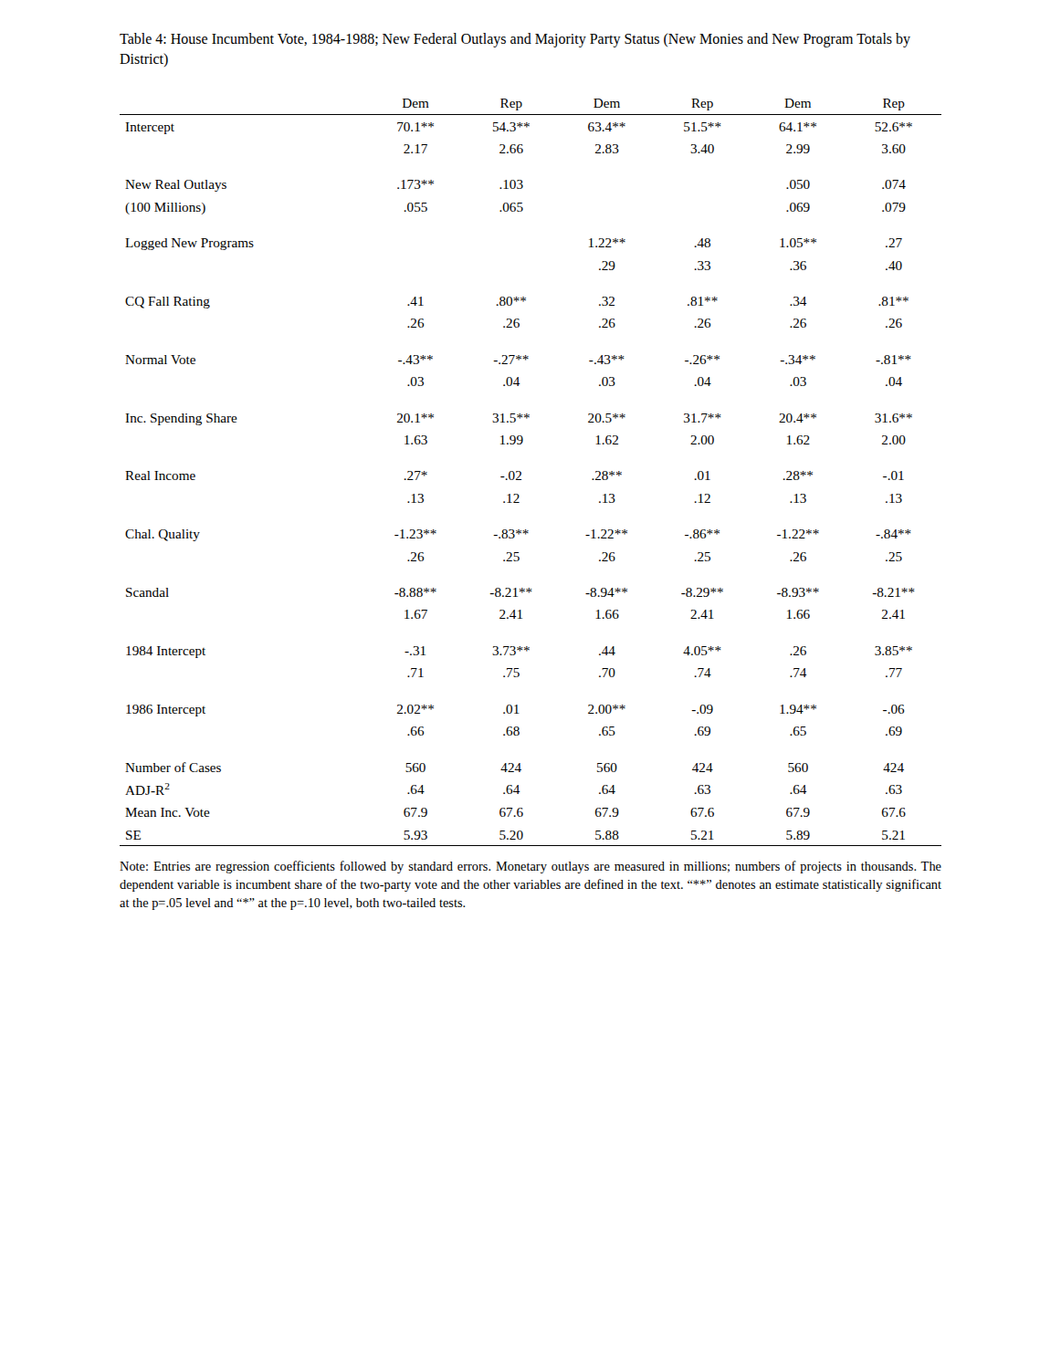Table 4: House Incumbent Vote, 1984-1988; New Federal Outlays and Majority Party Status (New Monies and New Program Totals by District)
| | Dem | Rep | Dem | Rep | Dem | Rep |
| --- | --- | --- | --- | --- | --- | --- |
| Intercept | 70.1** | 54.3** | 63.4** | 51.5** | 64.1** | 52.6** |
| | 2.17 | 2.66 | 2.83 | 3.40 | 2.99 | 3.60 |
| New Real Outlays | .173** | .103 | | | .050 | .074 |
| (100 Millions) | .055 | .065 | | | .069 | .079 |
| Logged New Programs | | | 1.22** | .48 | 1.05** | .27 |
| | | | .29 | .33 | .36 | .40 |
| CQ Fall Rating | .41 | .80** | .32 | .81** | .34 | .81** |
| | .26 | .26 | .26 | .26 | .26 | .26 |
| Normal Vote | -.43** | -.27** | -.43** | -.26** | -.34** | -.81** |
| | .03 | .04 | .03 | .04 | .03 | .04 |
| Inc. Spending Share | 20.1** | 31.5** | 20.5** | 31.7** | 20.4** | 31.6** |
| | 1.63 | 1.99 | 1.62 | 2.00 | 1.62 | 2.00 |
| Real Income | .27* | -.02 | .28** | .01 | .28** | -.01 |
| | .13 | .12 | .13 | .12 | .13 | .13 |
| Chal. Quality | -1.23** | -.83** | -1.22** | -.86** | -1.22** | -.84** |
| | .26 | .25 | .26 | .25 | .26 | .25 |
| Scandal | -8.88** | -8.21** | -8.94** | -8.29** | -8.93** | -8.21** |
| | 1.67 | 2.41 | 1.66 | 2.41 | 1.66 | 2.41 |
| 1984 Intercept | -.31 | 3.73** | .44 | 4.05** | .26 | 3.85** |
| | .71 | .75 | .70 | .74 | .74 | .77 |
| 1986 Intercept | 2.02** | .01 | 2.00** | -.09 | 1.94** | -.06 |
| | .66 | .68 | .65 | .69 | .65 | .69 |
| Number of Cases | 560 | 424 | 560 | 424 | 560 | 424 |
| ADJ-R 2 | .64 | .64 | .64 | .63 | .64 | .63 |
| Mean Inc. Vote | 67.9 | 67.6 | 67.9 | 67.6 | 67.9 | 67.6 |
| SE | 5.93 | 5.20 | 5.88 | 5.21 | 5.89 | 5.21 |
Note: Entries are regression coefficients followed by standard errors. Monetary outlays are measured in millions; numbers of projects in thousands. The dependent variable is incumbent share of the two-party vote and the other variables are defined in the text. “**” denotes an estimate statistically significant at the p=.05 level and “*” at the p=.10 level, both two-tailed tests.